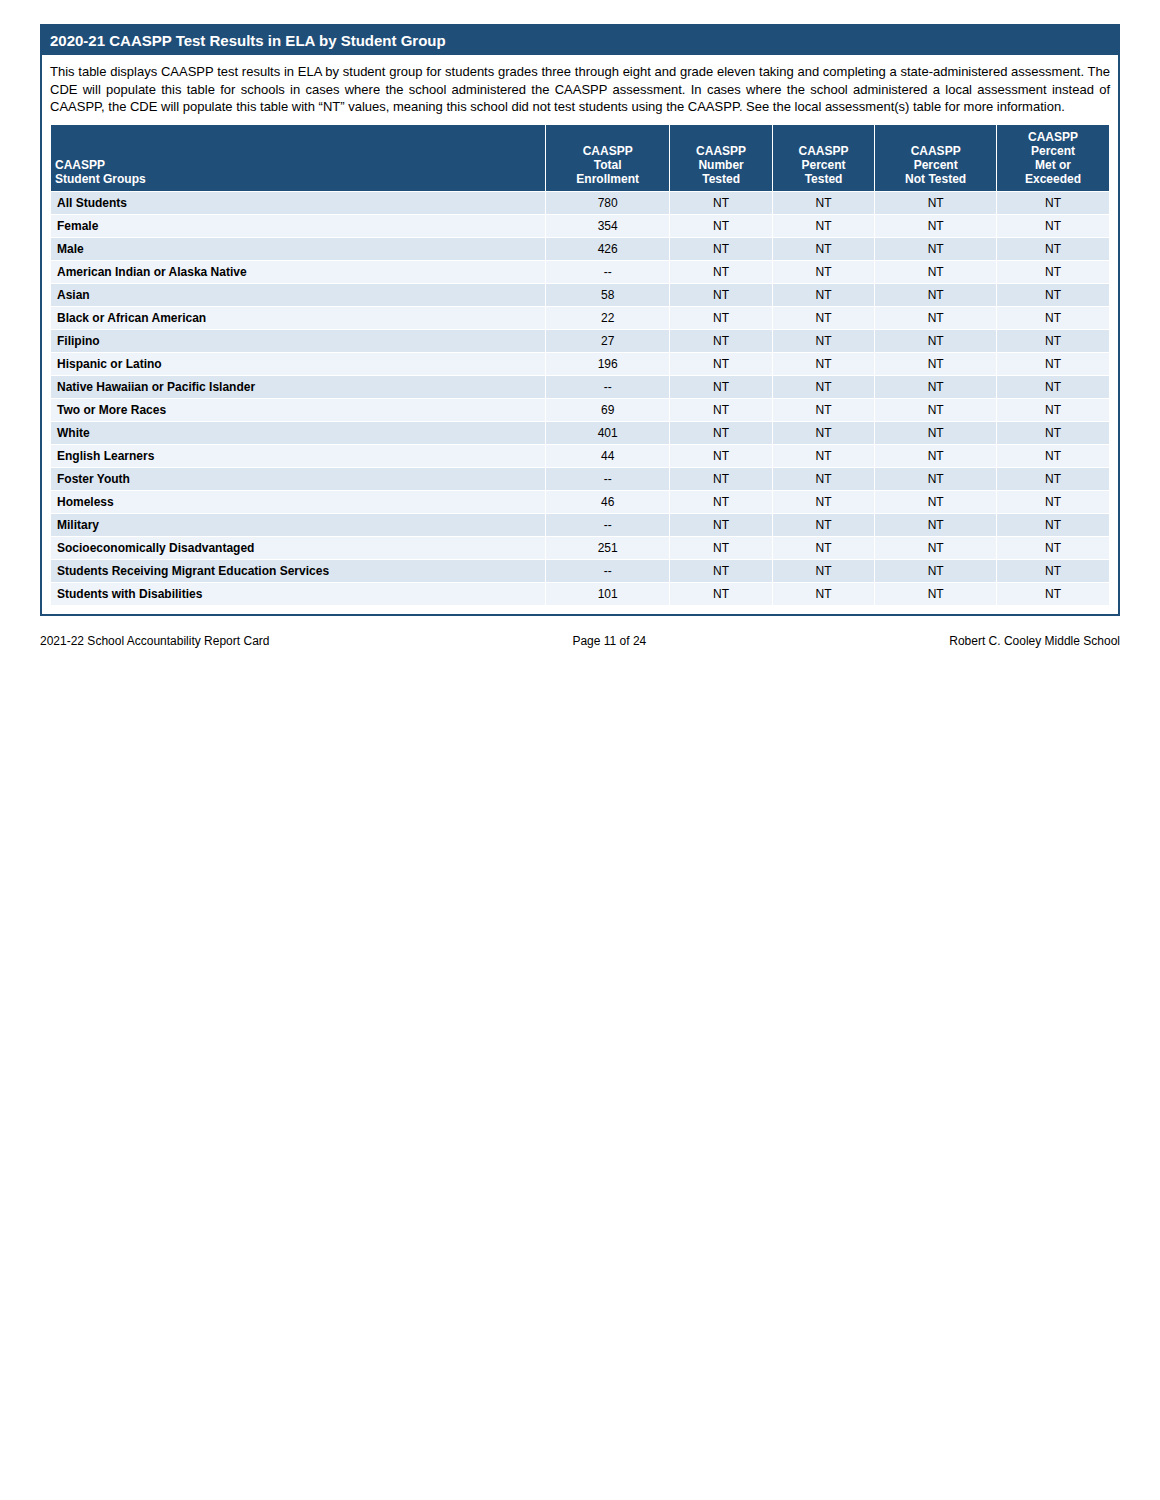2020-21 CAASPP Test Results in ELA by Student Group
This table displays CAASPP test results in ELA by student group for students grades three through eight and grade eleven taking and completing a state-administered assessment. The CDE will populate this table for schools in cases where the school administered the CAASPP assessment. In cases where the school administered a local assessment instead of CAASPP, the CDE will populate this table with “NT” values, meaning this school did not test students using the CAASPP. See the local assessment(s) table for more information.
| CAASPP Student Groups | CAASPP Total Enrollment | CAASPP Number Tested | CAASPP Percent Tested | CAASPP Percent Not Tested | CAASPP Percent Met or Exceeded |
| --- | --- | --- | --- | --- | --- |
| All Students | 780 | NT | NT | NT | NT |
| Female | 354 | NT | NT | NT | NT |
| Male | 426 | NT | NT | NT | NT |
| American Indian or Alaska Native | -- | NT | NT | NT | NT |
| Asian | 58 | NT | NT | NT | NT |
| Black or African American | 22 | NT | NT | NT | NT |
| Filipino | 27 | NT | NT | NT | NT |
| Hispanic or Latino | 196 | NT | NT | NT | NT |
| Native Hawaiian or Pacific Islander | -- | NT | NT | NT | NT |
| Two or More Races | 69 | NT | NT | NT | NT |
| White | 401 | NT | NT | NT | NT |
| English Learners | 44 | NT | NT | NT | NT |
| Foster Youth | -- | NT | NT | NT | NT |
| Homeless | 46 | NT | NT | NT | NT |
| Military | -- | NT | NT | NT | NT |
| Socioeconomically Disadvantaged | 251 | NT | NT | NT | NT |
| Students Receiving Migrant Education Services | -- | NT | NT | NT | NT |
| Students with Disabilities | 101 | NT | NT | NT | NT |
2021-22 School Accountability Report Card
Page 11 of 24
Robert C. Cooley Middle School